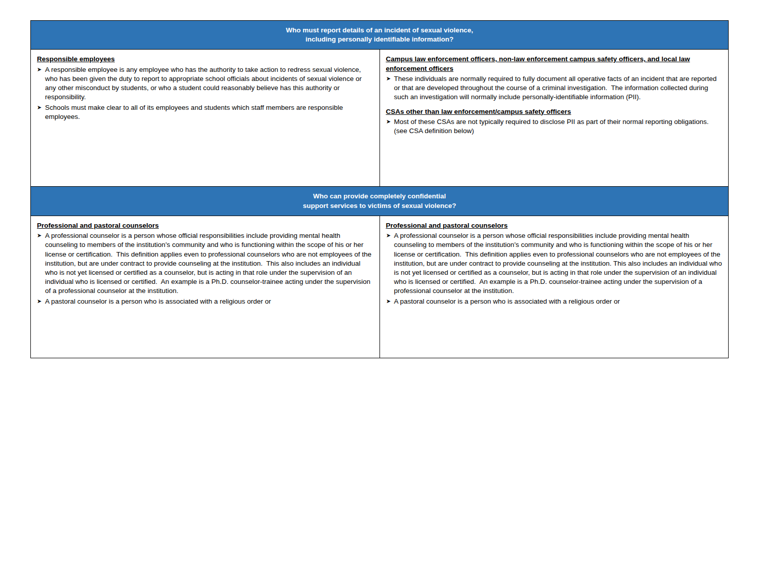| Who must report details of an incident of sexual violence, including personally identifiable information? |
| Responsible employees A responsible employee is any employee who has the authority to take action to redress sexual violence, who has been given the duty to report to appropriate school officials about incidents of sexual violence or any other misconduct by students, or who a student could reasonably believe has this authority or responsibility. Schools must make clear to all of its employees and students which staff members are responsible employees. | Campus law enforcement officers, non-law enforcement campus safety officers, and local law enforcement officers These individuals are normally required to fully document all operative facts of an incident that are reported or that are developed throughout the course of a criminal investigation. The information collected during such an investigation will normally include personally-identifiable information (PII). CSAs other than law enforcement/campus safety officers Most of these CSAs are not typically required to disclose PII as part of their normal reporting obligations. (see CSA definition below) |
| Who can provide completely confidential support services to victims of sexual violence? |
| Professional and pastoral counselors A professional counselor is a person whose official responsibilities include providing mental health counseling to members of the institution's community and who is functioning within the scope of his or her license or certification. This definition applies even to professional counselors who are not employees of the institution, but are under contract to provide counseling at the institution. This also includes an individual who is not yet licensed or certified as a counselor, but is acting in that role under the supervision of an individual who is licensed or certified. An example is a Ph.D. counselor-trainee acting under the supervision of a professional counselor at the institution. A pastoral counselor is a person who is associated with a religious order or | Professional and pastoral counselors A professional counselor is a person whose official responsibilities include providing mental health counseling to members of the institution's community and who is functioning within the scope of his or her license or certification. This definition applies even to professional counselors who are not employees of the institution, but are under contract to provide counseling at the institution. This also includes an individual who is not yet licensed or certified as a counselor, but is acting in that role under the supervision of an individual who is licensed or certified. An example is a Ph.D. counselor-trainee acting under the supervision of a professional counselor at the institution. A pastoral counselor is a person who is associated with a religious order or |